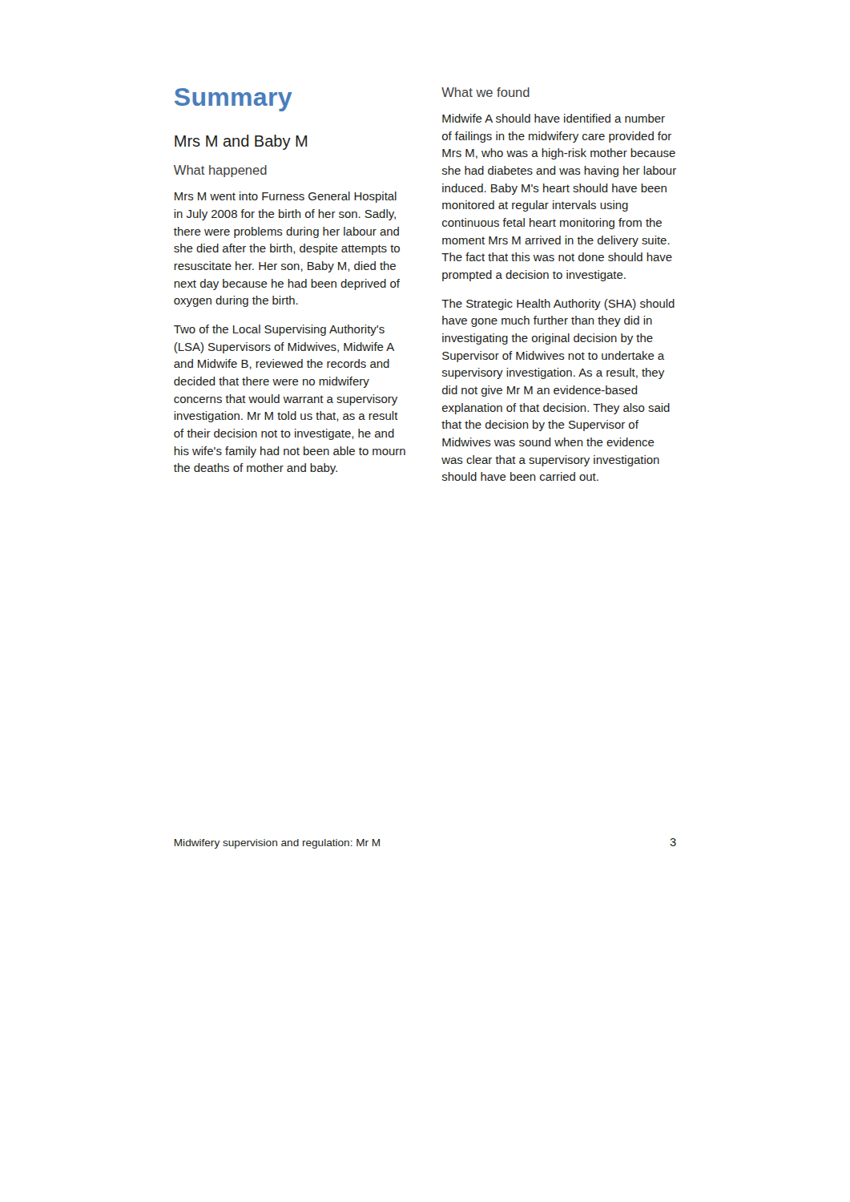Summary
Mrs M and Baby M
What happened
Mrs M went into Furness General Hospital in July 2008 for the birth of her son. Sadly, there were problems during her labour and she died after the birth, despite attempts to resuscitate her. Her son, Baby M, died the next day because he had been deprived of oxygen during the birth.
Two of the Local Supervising Authority's (LSA) Supervisors of Midwives, Midwife A and Midwife B, reviewed the records and decided that there were no midwifery concerns that would warrant a supervisory investigation. Mr M told us that, as a result of their decision not to investigate, he and his wife's family had not been able to mourn the deaths of mother and baby.
What we found
Midwife A should have identified a number of failings in the midwifery care provided for Mrs M, who was a high-risk mother because she had diabetes and was having her labour induced. Baby M's heart should have been monitored at regular intervals using continuous fetal heart monitoring from the moment Mrs M arrived in the delivery suite. The fact that this was not done should have prompted a decision to investigate.
The Strategic Health Authority (SHA) should have gone much further than they did in investigating the original decision by the Supervisor of Midwives not to undertake a supervisory investigation. As a result, they did not give Mr M an evidence-based explanation of that decision. They also said that the decision by the Supervisor of Midwives was sound when the evidence was clear that a supervisory investigation should have been carried out.
Midwifery supervision and regulation: Mr M 3